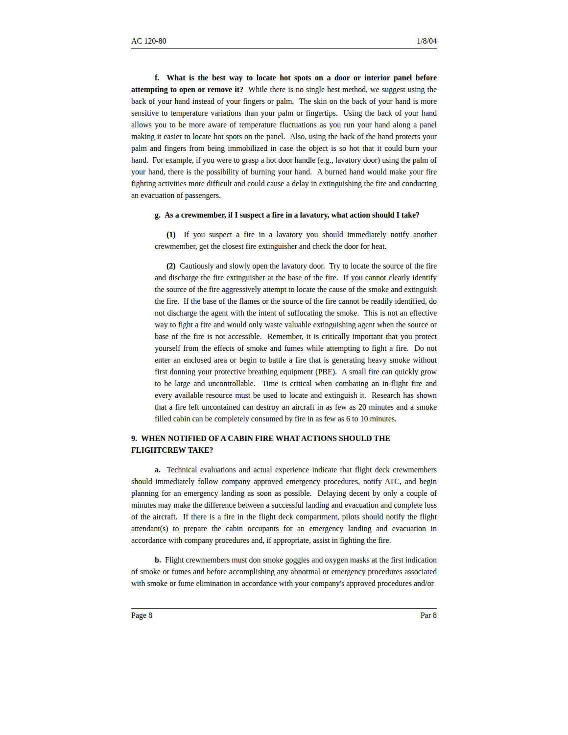AC 120-80
1/8/04
f. What is the best way to locate hot spots on a door or interior panel before attempting to open or remove it? While there is no single best method, we suggest using the back of your hand instead of your fingers or palm. The skin on the back of your hand is more sensitive to temperature variations than your palm or fingertips. Using the back of your hand allows you to be more aware of temperature fluctuations as you run your hand along a panel making it easier to locate hot spots on the panel. Also, using the back of the hand protects your palm and fingers from being immobilized in case the object is so hot that it could burn your hand. For example, if you were to grasp a hot door handle (e.g., lavatory door) using the palm of your hand, there is the possibility of burning your hand. A burned hand would make your fire fighting activities more difficult and could cause a delay in extinguishing the fire and conducting an evacuation of passengers.
g. As a crewmember, if I suspect a fire in a lavatory, what action should I take?
(1) If you suspect a fire in a lavatory you should immediately notify another crewmember, get the closest fire extinguisher and check the door for heat.
(2) Cautiously and slowly open the lavatory door. Try to locate the source of the fire and discharge the fire extinguisher at the base of the fire. If you cannot clearly identify the source of the fire aggressively attempt to locate the cause of the smoke and extinguish the fire. If the base of the flames or the source of the fire cannot be readily identified, do not discharge the agent with the intent of suffocating the smoke. This is not an effective way to fight a fire and would only waste valuable extinguishing agent when the source or base of the fire is not accessible. Remember, it is critically important that you protect yourself from the effects of smoke and fumes while attempting to fight a fire. Do not enter an enclosed area or begin to battle a fire that is generating heavy smoke without first donning your protective breathing equipment (PBE). A small fire can quickly grow to be large and uncontrollable. Time is critical when combating an in-flight fire and every available resource must be used to locate and extinguish it. Research has shown that a fire left uncontained can destroy an aircraft in as few as 20 minutes and a smoke filled cabin can be completely consumed by fire in as few as 6 to 10 minutes.
9. WHEN NOTIFIED OF A CABIN FIRE WHAT ACTIONS SHOULD THE FLIGHTCREW TAKE?
a. Technical evaluations and actual experience indicate that flight deck crewmembers should immediately follow company approved emergency procedures, notify ATC, and begin planning for an emergency landing as soon as possible. Delaying decent by only a couple of minutes may make the difference between a successful landing and evacuation and complete loss of the aircraft. If there is a fire in the flight deck compartment, pilots should notify the flight attendant(s) to prepare the cabin occupants for an emergency landing and evacuation in accordance with company procedures and, if appropriate, assist in fighting the fire.
b. Flight crewmembers must don smoke goggles and oxygen masks at the first indication of smoke or fumes and before accomplishing any abnormal or emergency procedures associated with smoke or fume elimination in accordance with your company's approved procedures and/or
Page 8
Par 8